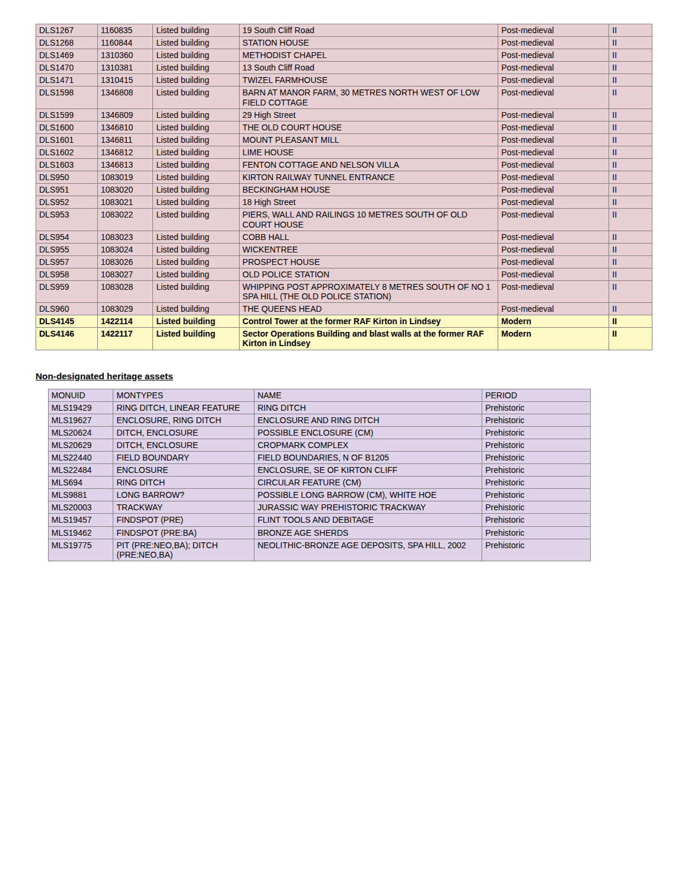| DLS1267 | 1160835 | Listed building | 19 South Cliff Road | Post-medieval | II |
| DLS1268 | 1160844 | Listed building | STATION HOUSE | Post-medieval | II |
| DLS1469 | 1310360 | Listed building | METHODIST CHAPEL | Post-medieval | II |
| DLS1470 | 1310381 | Listed building | 13 South Cliff Road | Post-medieval | II |
| DLS1471 | 1310415 | Listed building | TWIZEL FARMHOUSE | Post-medieval | II |
| DLS1598 | 1346808 | Listed building | BARN AT MANOR FARM, 30 METRES NORTH WEST OF LOW FIELD COTTAGE | Post-medieval | II |
| DLS1599 | 1346809 | Listed building | 29 High Street | Post-medieval | II |
| DLS1600 | 1346810 | Listed building | THE OLD COURT HOUSE | Post-medieval | II |
| DLS1601 | 1346811 | Listed building | MOUNT PLEASANT MILL | Post-medieval | II |
| DLS1602 | 1346812 | Listed building | LIME HOUSE | Post-medieval | II |
| DLS1603 | 1346813 | Listed building | FENTON COTTAGE AND NELSON VILLA | Post-medieval | II |
| DLS950 | 1083019 | Listed building | KIRTON RAILWAY TUNNEL ENTRANCE | Post-medieval | II |
| DLS951 | 1083020 | Listed building | BECKINGHAM HOUSE | Post-medieval | II |
| DLS952 | 1083021 | Listed building | 18 High Street | Post-medieval | II |
| DLS953 | 1083022 | Listed building | PIERS, WALL AND RAILINGS 10 METRES SOUTH OF OLD COURT HOUSE | Post-medieval | II |
| DLS954 | 1083023 | Listed building | COBB HALL | Post-medieval | II |
| DLS955 | 1083024 | Listed building | WICKENTREE | Post-medieval | II |
| DLS957 | 1083026 | Listed building | PROSPECT HOUSE | Post-medieval | II |
| DLS958 | 1083027 | Listed building | OLD POLICE STATION | Post-medieval | II |
| DLS959 | 1083028 | Listed building | WHIPPING POST APPROXIMATELY 8 METRES SOUTH OF NO 1 SPA HILL (THE OLD POLICE STATION) | Post-medieval | II |
| DLS960 | 1083029 | Listed building | THE QUEENS HEAD | Post-medieval | II |
| DLS4145 | 1422114 | Listed building | Control Tower at the former RAF Kirton in Lindsey | Modern | II |
| DLS4146 | 1422117 | Listed building | Sector Operations Building and blast walls at the former RAF Kirton in Lindsey | Modern | II |
Non-designated heritage assets
| MONUID | MONTYPES | NAME | PERIOD |
| --- | --- | --- | --- |
| MLS19429 | RING DITCH, LINEAR FEATURE | RING DITCH | Prehistoric |
| MLS19627 | ENCLOSURE, RING DITCH | ENCLOSURE AND RING DITCH | Prehistoric |
| MLS20624 | DITCH, ENCLOSURE | POSSIBLE ENCLOSURE (CM) | Prehistoric |
| MLS20629 | DITCH, ENCLOSURE | CROPMARK COMPLEX | Prehistoric |
| MLS22440 | FIELD BOUNDARY | FIELD BOUNDARIES, N OF B1205 | Prehistoric |
| MLS22484 | ENCLOSURE | ENCLOSURE, SE OF KIRTON CLIFF | Prehistoric |
| MLS694 | RING DITCH | CIRCULAR FEATURE (CM) | Prehistoric |
| MLS9881 | LONG BARROW? | POSSIBLE LONG BARROW (CM), WHITE HOE | Prehistoric |
| MLS20003 | TRACKWAY | JURASSIC WAY PREHISTORIC TRACKWAY | Prehistoric |
| MLS19457 | FINDSPOT (PRE) | FLINT TOOLS AND DEBITAGE | Prehistoric |
| MLS19462 | FINDSPOT (PRE:BA) | BRONZE AGE SHERDS | Prehistoric |
| MLS19775 | PIT (PRE:NEO,BA); DITCH (PRE:NEO,BA) | NEOLITHIC-BRONZE AGE DEPOSITS, SPA HILL, 2002 | Prehistoric |